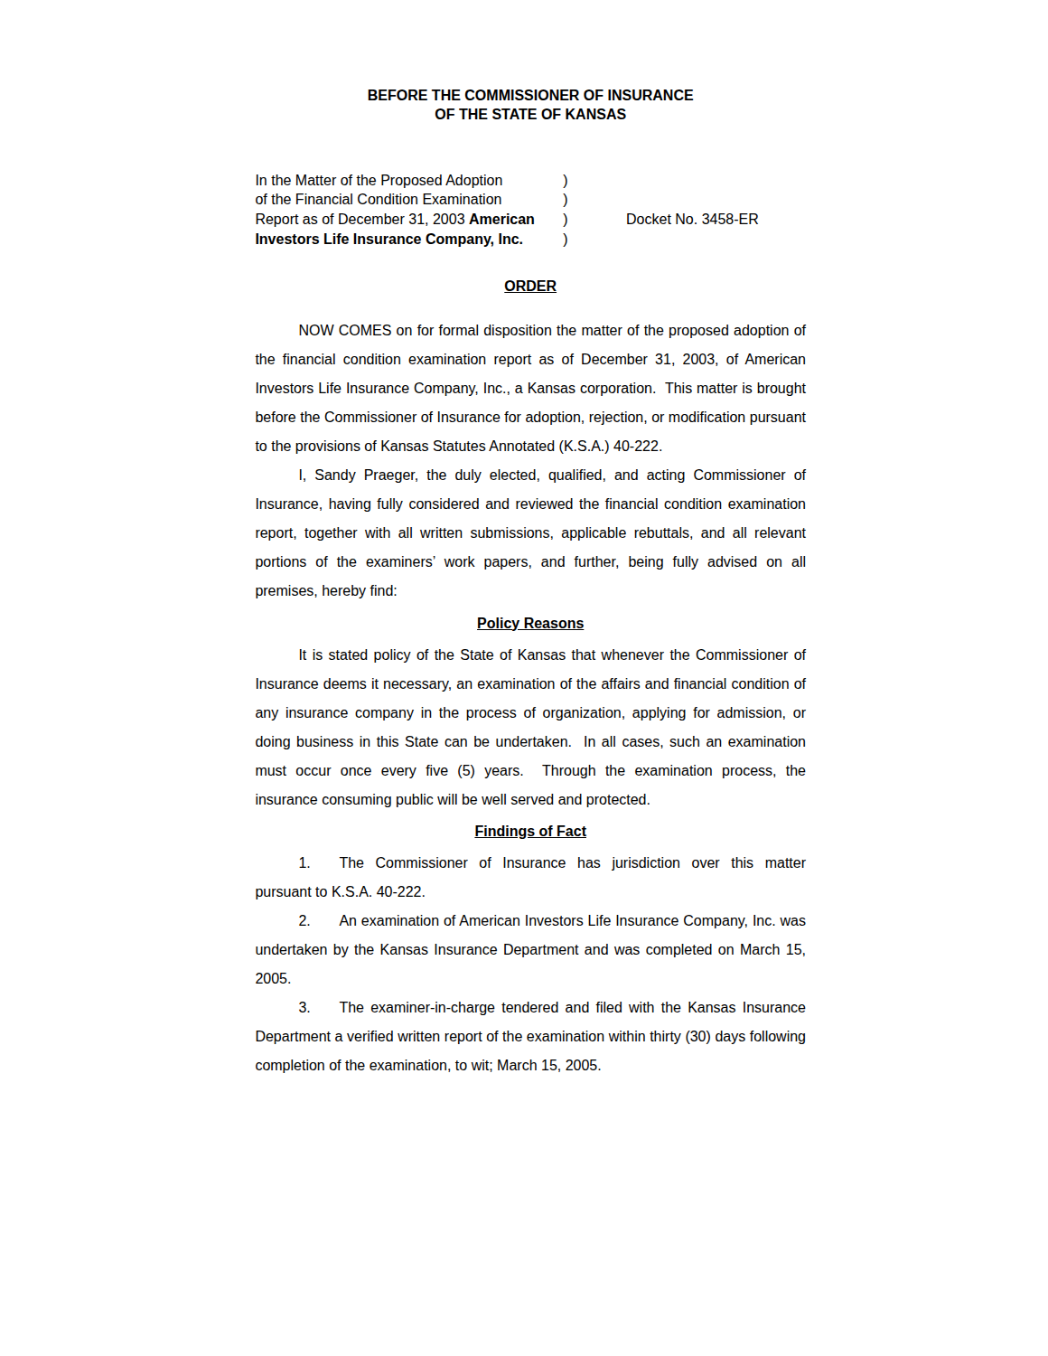BEFORE THE COMMISSIONER OF INSURANCE
OF THE STATE OF KANSAS
| In the Matter of the Proposed Adoption | ) | |
| of the Financial Condition Examination | ) | |
| Report as of December 31, 2003 American | ) | Docket No. 3458-ER |
| Investors Life Insurance Company, Inc. | ) | |
ORDER
NOW COMES on for formal disposition the matter of the proposed adoption of the financial condition examination report as of December 31, 2003, of American Investors Life Insurance Company, Inc., a Kansas corporation. This matter is brought before the Commissioner of Insurance for adoption, rejection, or modification pursuant to the provisions of Kansas Statutes Annotated (K.S.A.) 40-222.
I, Sandy Praeger, the duly elected, qualified, and acting Commissioner of Insurance, having fully considered and reviewed the financial condition examination report, together with all written submissions, applicable rebuttals, and all relevant portions of the examiners’ work papers, and further, being fully advised on all premises, hereby find:
Policy Reasons
It is stated policy of the State of Kansas that whenever the Commissioner of Insurance deems it necessary, an examination of the affairs and financial condition of any insurance company in the process of organization, applying for admission, or doing business in this State can be undertaken. In all cases, such an examination must occur once every five (5) years. Through the examination process, the insurance consuming public will be well served and protected.
Findings of Fact
1. The Commissioner of Insurance has jurisdiction over this matter pursuant to K.S.A. 40-222.
2. An examination of American Investors Life Insurance Company, Inc. was undertaken by the Kansas Insurance Department and was completed on March 15, 2005.
3. The examiner-in-charge tendered and filed with the Kansas Insurance Department a verified written report of the examination within thirty (30) days following completion of the examination, to wit; March 15, 2005.